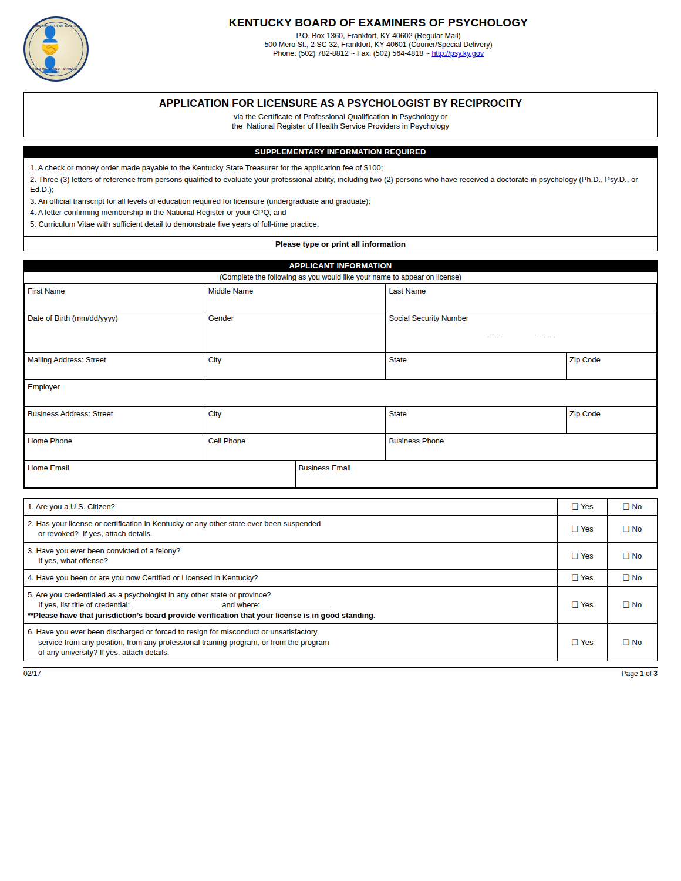COMMONWEALTH OF KENTUCKY
👤🤝👤
UNITED WE STAND · DIVIDED WE FALL
KENTUCKY BOARD OF EXAMINERS OF PSYCHOLOGY
P.O. Box 1360, Frankfort, KY 40602 (Regular Mail)
500 Mero St., 2 SC 32, Frankfort, KY 40601 (Courier/Special Delivery)
Phone: (502) 782-8812 ~ Fax: (502) 564-4818 ~ http://psy.ky.gov
APPLICATION FOR LICENSURE AS A PSYCHOLOGIST BY RECIPROCITY
via the Certificate of Professional Qualification in Psychology or
the National Register of Health Service Providers in Psychology
SUPPLEMENTARY INFORMATION REQUIRED
1. A check or money order made payable to the Kentucky State Treasurer for the application fee of $100;
2. Three (3) letters of reference from persons qualified to evaluate your professional ability, including two (2) persons who have received a doctorate in psychology (Ph.D., Psy.D., or Ed.D.);
3. An official transcript for all levels of education required for licensure (undergraduate and graduate);
4. A letter confirming membership in the National Register or your CPQ; and
5. Curriculum Vitae with sufficient detail to demonstrate five years of full-time practice.
Please type or print all information
APPLICANT INFORMATION
(Complete the following as you would like your name to appear on license)
| First Name | Middle Name | Last Name |
| Date of Birth (mm/dd/yyyy) | Gender | Social Security Number ___ ___ |
| Mailing Address: Street | City | State | Zip Code |
| Employer |
| Business Address: Street | City | State | Zip Code |
| Home Phone | Cell Phone | Business Phone |
| Home Email | Business Email |
| 1. Are you a U.S. Citizen? | ❑ Yes | ❑ No |
| 2. Has your license or certification in Kentucky or any other state ever been suspended or revoked? If yes, attach details. | ❑ Yes | ❑ No |
| 3. Have you ever been convicted of a felony? If yes, what offense? | ❑ Yes | ❑ No |
| 4. Have you been or are you now Certified or Licensed in Kentucky? | ❑ Yes | ❑ No |
| 5. Are you credentialed as a psychologist in any other state or province? If yes, list title of credential: and where: **Please have that jurisdiction’s board provide verification that your license is in good standing. | ❑ Yes | ❑ No |
| 6. Have you ever been discharged or forced to resign for misconduct or unsatisfactory service from any position, from any professional training program, or from the program of any university? If yes, attach details. | ❑ Yes | ❑ No |
02/17
Page 1 of 3